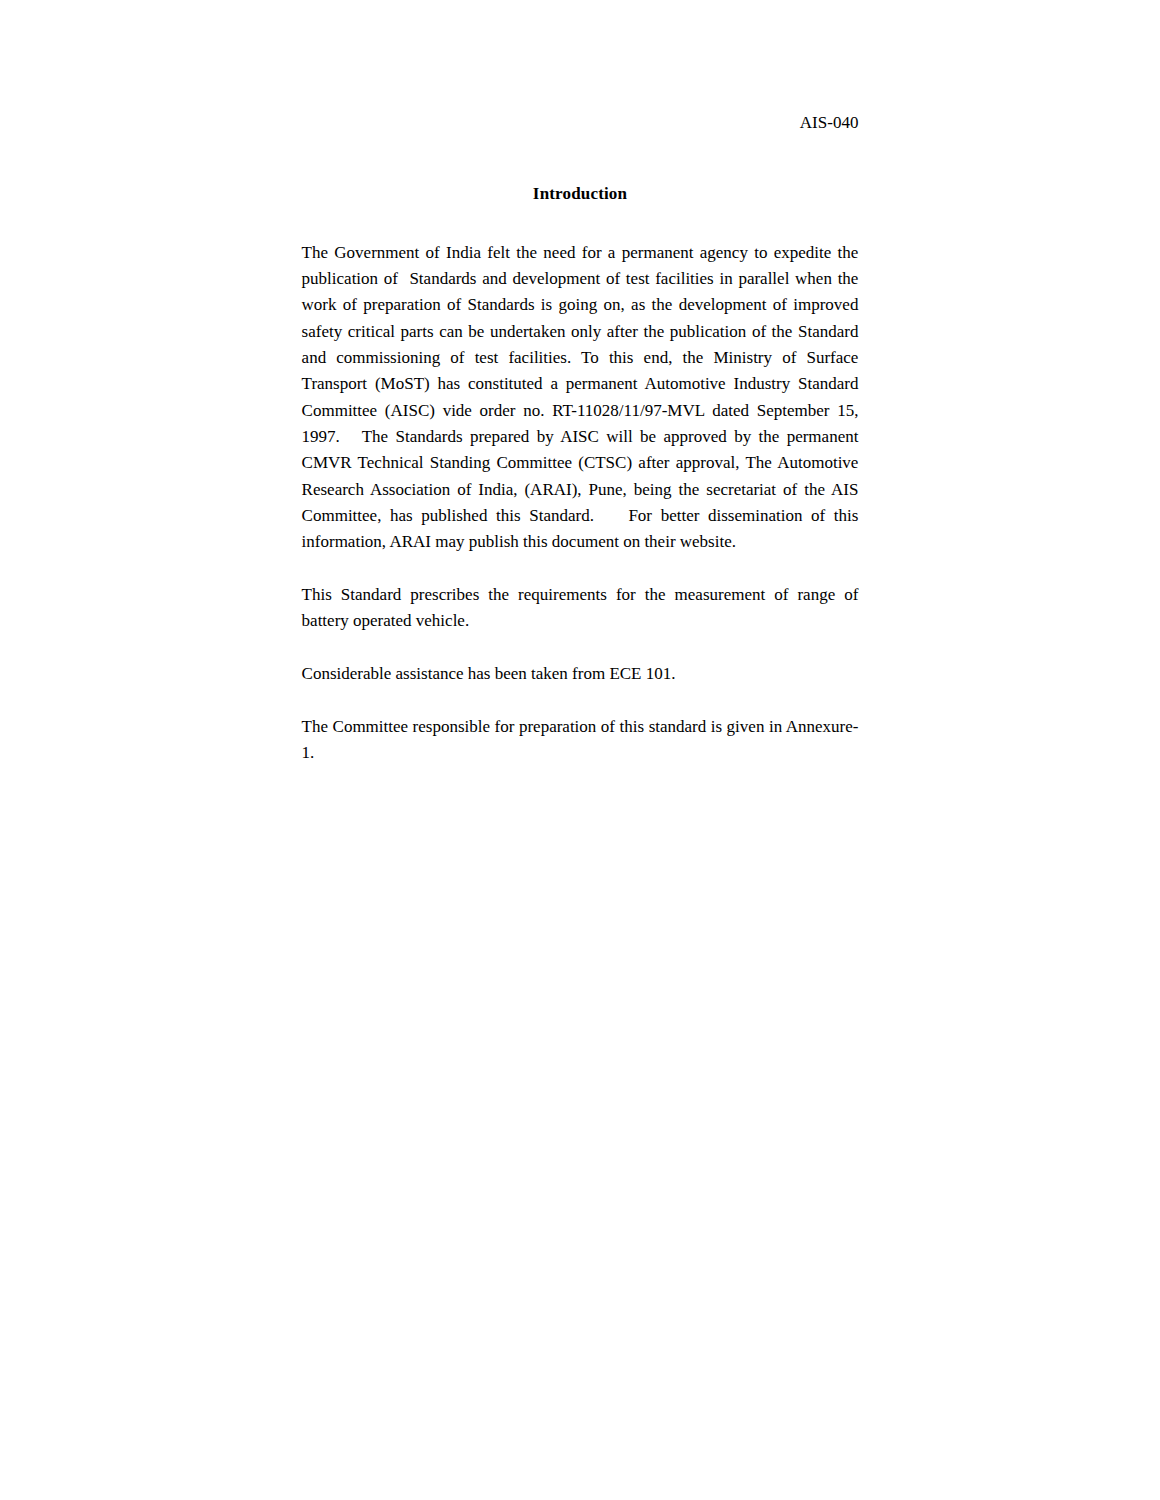AIS-040
Introduction
The Government of India felt the need for a permanent agency to expedite the publication of Standards and development of test facilities in parallel when the work of preparation of Standards is going on, as the development of improved safety critical parts can be undertaken only after the publication of the Standard and commissioning of test facilities. To this end, the Ministry of Surface Transport (MoST) has constituted a permanent Automotive Industry Standard Committee (AISC) vide order no. RT-11028/11/97-MVL dated September 15, 1997. The Standards prepared by AISC will be approved by the permanent CMVR Technical Standing Committee (CTSC) after approval, The Automotive Research Association of India, (ARAI), Pune, being the secretariat of the AIS Committee, has published this Standard. For better dissemination of this information, ARAI may publish this document on their website.
This Standard prescribes the requirements for the measurement of range of battery operated vehicle.
Considerable assistance has been taken from ECE 101.
The Committee responsible for preparation of this standard is given in Annexure- 1.